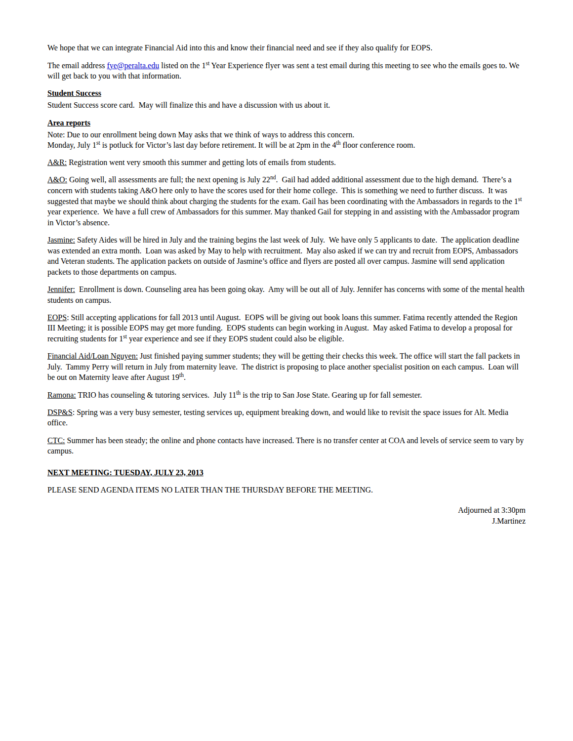We hope that we can integrate Financial Aid into this and know their financial need and see if they also qualify for EOPS.
The email address fye@peralta.edu listed on the 1st Year Experience flyer was sent a test email during this meeting to see who the emails goes to. We will get back to you with that information.
Student Success
Student Success score card. May will finalize this and have a discussion with us about it.
Area reports
Note: Due to our enrollment being down May asks that we think of ways to address this concern.
Monday, July 1st is potluck for Victor’s last day before retirement. It will be at 2pm in the 4th floor conference room.
A&R: Registration went very smooth this summer and getting lots of emails from students.
A&O: Going well, all assessments are full; the next opening is July 22nd. Gail had added additional assessment due to the high demand. There’s a concern with students taking A&O here only to have the scores used for their home college. This is something we need to further discuss. It was suggested that maybe we should think about charging the students for the exam. Gail has been coordinating with the Ambassadors in regards to the 1st year experience. We have a full crew of Ambassadors for this summer. May thanked Gail for stepping in and assisting with the Ambassador program in Victor’s absence.
Jasmine: Safety Aides will be hired in July and the training begins the last week of July. We have only 5 applicants to date. The application deadline was extended an extra month. Loan was asked by May to help with recruitment. May also asked if we can try and recruit from EOPS, Ambassadors and Veteran students. The application packets on outside of Jasmine’s office and flyers are posted all over campus. Jasmine will send application packets to those departments on campus.
Jennifer: Enrollment is down. Counseling area has been going okay. Amy will be out all of July. Jennifer has concerns with some of the mental health students on campus.
EOPS: Still accepting applications for fall 2013 until August. EOPS will be giving out book loans this summer. Fatima recently attended the Region III Meeting; it is possible EOPS may get more funding. EOPS students can begin working in August. May asked Fatima to develop a proposal for recruiting students for 1st year experience and see if they EOPS student could also be eligible.
Financial Aid/Loan Nguyen: Just finished paying summer students; they will be getting their checks this week. The office will start the fall packets in July. Tammy Perry will return in July from maternity leave. The district is proposing to place another specialist position on each campus. Loan will be out on Maternity leave after August 19th.
Ramona: TRIO has counseling & tutoring services. July 11th is the trip to San Jose State. Gearing up for fall semester.
DSP&S: Spring was a very busy semester, testing services up, equipment breaking down, and would like to revisit the space issues for Alt. Media office.
CTC: Summer has been steady; the online and phone contacts have increased. There is no transfer center at COA and levels of service seem to vary by campus.
NEXT MEETING: TUESDAY, JULY 23, 2013
PLEASE SEND AGENDA ITEMS NO LATER THAN THE THURSDAY BEFORE THE MEETING.
Adjourned at 3:30pm
J.Martinez